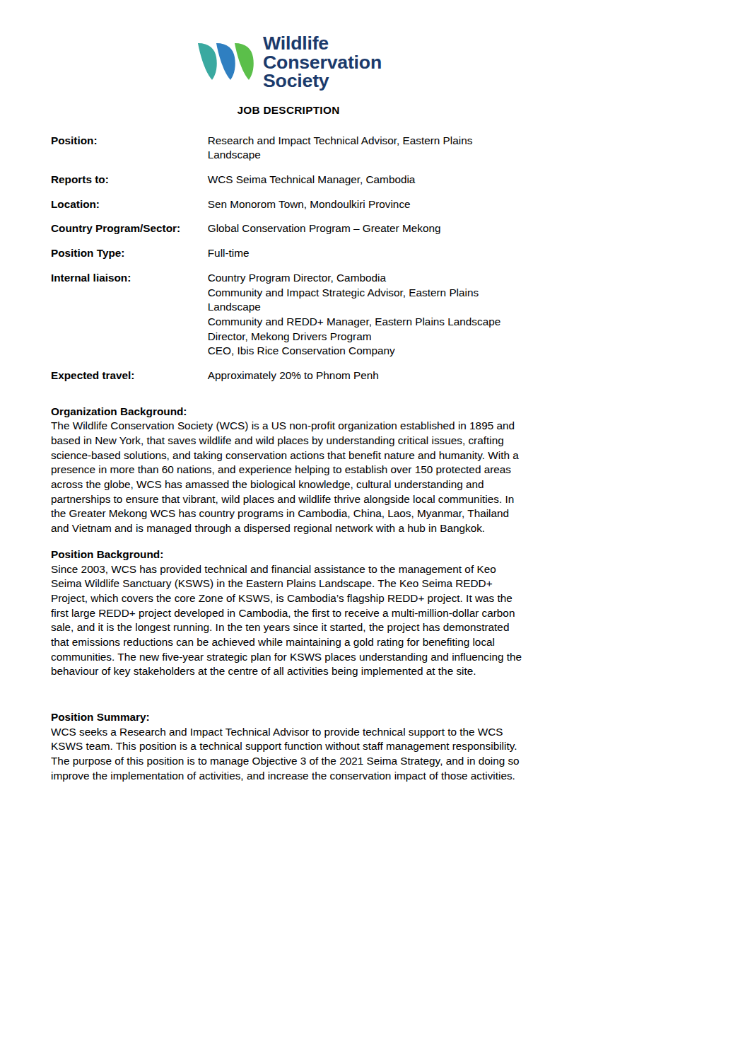Wildlife
Conservation
Society
JOB DESCRIPTION
| Position: | Research and Impact Technical Advisor, Eastern Plains Landscape |
| Reports to: | WCS Seima Technical Manager, Cambodia |
| Location: | Sen Monorom Town, Mondoulkiri Province |
| Country Program/Sector: | Global Conservation Program – Greater Mekong |
| Position Type: | Full-time |
| Internal liaison: | Country Program Director, Cambodia Community and Impact Strategic Advisor, Eastern Plains Landscape Community and REDD+ Manager, Eastern Plains Landscape Director, Mekong Drivers Program CEO, Ibis Rice Conservation Company |
| Expected travel: | Approximately 20% to Phnom Penh |
Organization Background:
The Wildlife Conservation Society (WCS) is a US non-profit organization established in 1895 and based in New York, that saves wildlife and wild places by understanding critical issues, crafting science-based solutions, and taking conservation actions that benefit nature and humanity. With a presence in more than 60 nations, and experience helping to establish over 150 protected areas across the globe, WCS has amassed the biological knowledge, cultural understanding and partnerships to ensure that vibrant, wild places and wildlife thrive alongside local communities. In the Greater Mekong WCS has country programs in Cambodia, China, Laos, Myanmar, Thailand and Vietnam and is managed through a dispersed regional network with a hub in Bangkok.
Position Background:
Since 2003, WCS has provided technical and financial assistance to the management of Keo Seima Wildlife Sanctuary (KSWS) in the Eastern Plains Landscape. The Keo Seima REDD+ Project, which covers the core Zone of KSWS, is Cambodia’s flagship REDD+ project. It was the first large REDD+ project developed in Cambodia, the first to receive a multi-million-dollar carbon sale, and it is the longest running. In the ten years since it started, the project has demonstrated that emissions reductions can be achieved while maintaining a gold rating for benefiting local communities. The new five-year strategic plan for KSWS places understanding and influencing the behaviour of key stakeholders at the centre of all activities being implemented at the site.
Position Summary:
WCS seeks a Research and Impact Technical Advisor to provide technical support to the WCS KSWS team. This position is a technical support function without staff management responsibility. The purpose of this position is to manage Objective 3 of the 2021 Seima Strategy, and in doing so improve the implementation of activities, and increase the conservation impact of those activities.